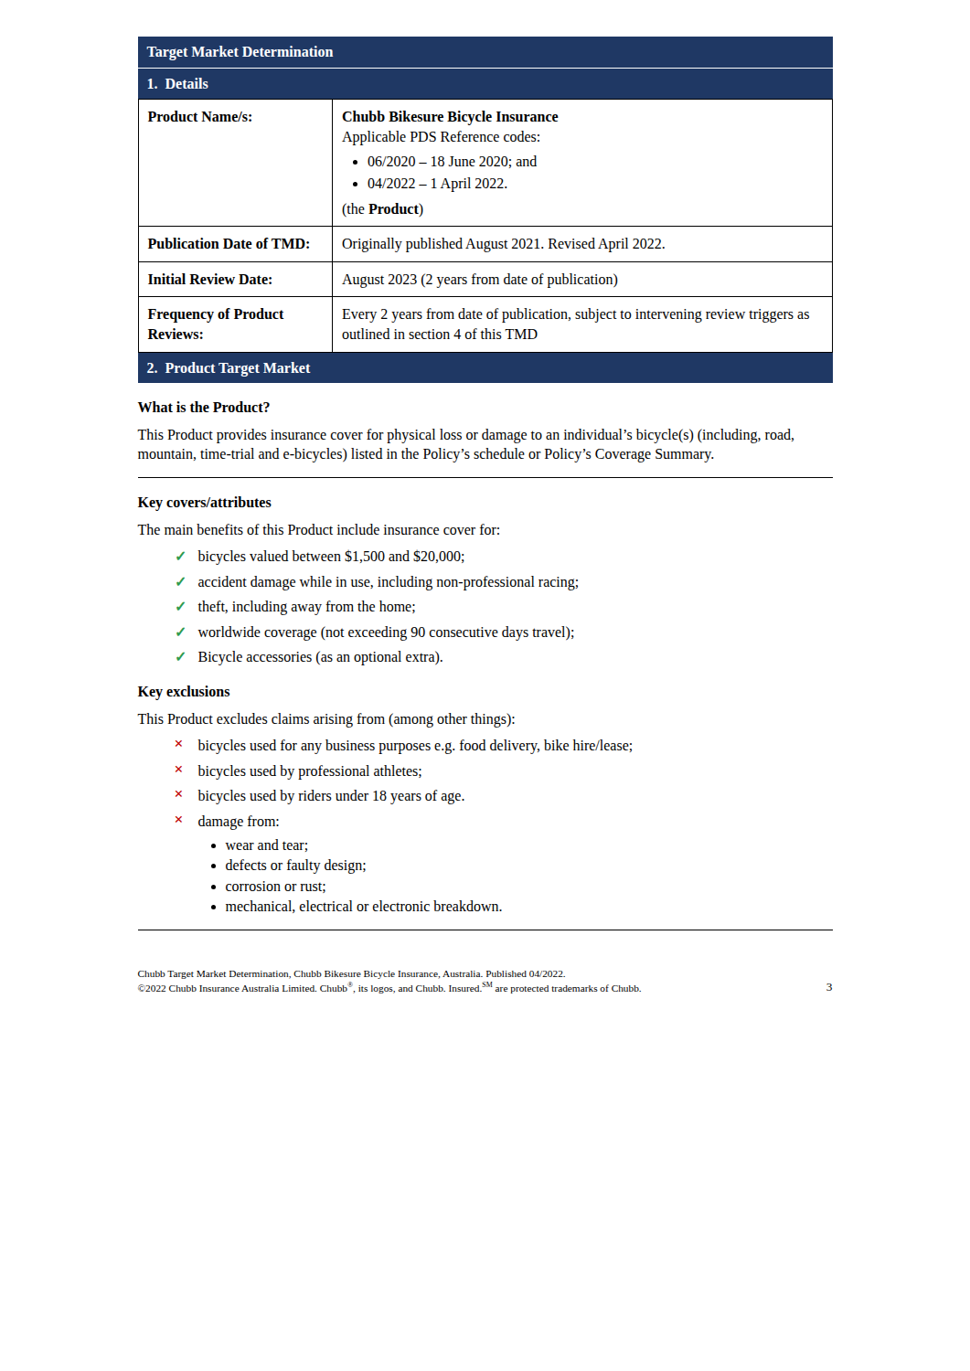Target Market Determination
1. Details
| Product Name/s: | Chubb Bikesure Bicycle Insurance Applicable PDS Reference codes: 06/2020 – 18 June 2020; and 04/2022 – 1 April 2022. (the Product ) |
| Publication Date of TMD: | Originally published August 2021. Revised April 2022. |
| Initial Review Date: | August 2023 (2 years from date of publication) |
| Frequency of Product Reviews: | Every 2 years from date of publication, subject to intervening review triggers as outlined in section 4 of this TMD |
2. Product Target Market
What is the Product?
This Product provides insurance cover for physical loss or damage to an individual’s bicycle(s) (including, road, mountain, time-trial and e-bicycles) listed in the Policy’s schedule or Policy’s Coverage Summary.
Key covers/attributes
The main benefits of this Product include insurance cover for:
bicycles valued between $1,500 and $20,000;
accident damage while in use, including non-professional racing;
theft, including away from the home;
worldwide coverage (not exceeding 90 consecutive days travel);
Bicycle accessories (as an optional extra).
Key exclusions
This Product excludes claims arising from (among other things):
bicycles used for any business purposes e.g. food delivery, bike hire/lease;
bicycles used by professional athletes;
bicycles used by riders under 18 years of age.
damage from:
wear and tear;
defects or faulty design;
corrosion or rust;
mechanical, electrical or electronic breakdown.
Chubb Target Market Determination, Chubb Bikesure Bicycle Insurance, Australia. Published 04/2022.
©2022 Chubb Insurance Australia Limited. Chubb®, its logos, and Chubb. Insured.SM are protected trademarks of Chubb. 3